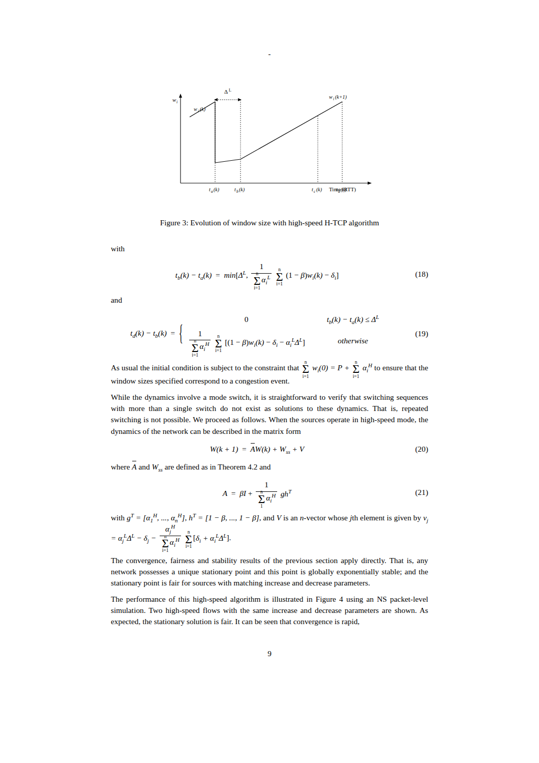-
w i Time (RTT) w i (k) w i (k+1) Δ L t a (k) t b (k) t c (k) t d (k)
Figure 3: Evolution of window size with high-speed H-TCP algorithm
with
tb(k) − ta(k) = min[ΔL, 1 nΣi=1 αiL nΣi=1 (1 − β)wi(k) − δi]
(18)
and
td(k) − tb(k) = {
| 0 | t b (k) − t a (k) ≤ Δ L |
| 1 n Σ i=1 α i H n Σ i=1 [(1 − β ) w i (k) − δ i − α i L Δ L ] | otherwise |
(19)
As usual the initial condition is subject to the constraint that nΣi=1 wi(0) = P + nΣi=1 αiH to ensure that the window sizes specified correspond to a congestion event.
While the dynamics involve a mode switch, it is straightforward to verify that switching sequences with more than a single switch do not exist as solutions to these dynamics. That is, repeated switching is not possible. We proceed as follows. When the sources operate in high-speed mode, the dynamics of the network can be described in the matrix form
W(k + 1) = AW(k) + Wss + V
(20)
where A and Wss are defined as in Theorem 4.2 and
A = βI + 1 nΣ 1 αiH ghT
(21)
with gT = [α1H, ..., αnH], hT = [1 − β, ..., 1 − β], and V is an n-vector whose jth element is given by vj = αjLΔL − δj − αjH nΣi=1 αiH nΣi=1[δi + αiLΔL].
The convergence, fairness and stability results of the previous section apply directly. That is, any network possesses a unique stationary point and this point is globally exponentially stable; and the stationary point is fair for sources with matching increase and decrease parameters.
The performance of this high-speed algorithm is illustrated in Figure 4 using an NS packet-level simulation. Two high-speed flows with the same increase and decrease parameters are shown. As expected, the stationary solution is fair. It can be seen that convergence is rapid,
9